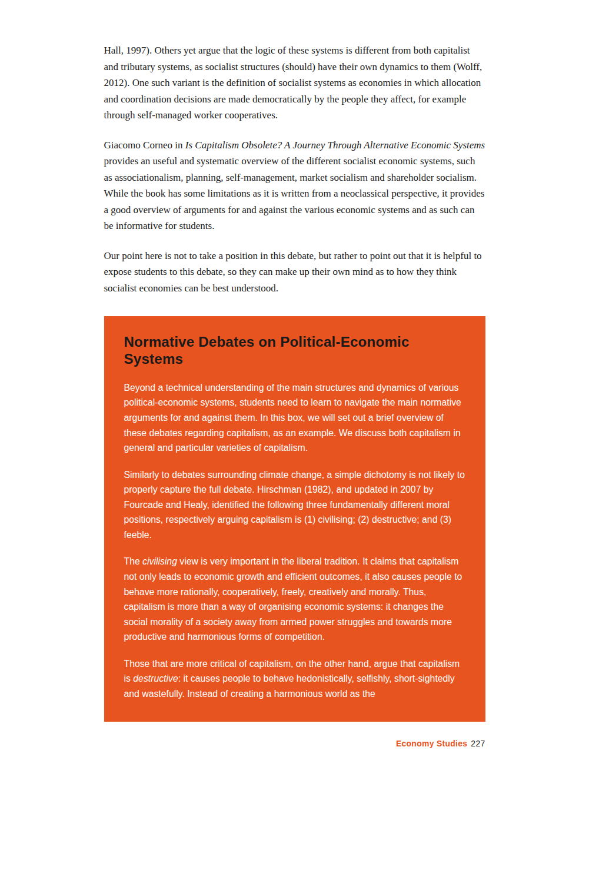Hall, 1997). Others yet argue that the logic of these systems is different from both capitalist and tributary systems, as socialist structures (should) have their own dynamics to them (Wolff, 2012). One such variant is the definition of socialist systems as economies in which allocation and coordination decisions are made democratically by the people they affect, for example through self-managed worker cooperatives.
Giacomo Corneo in Is Capitalism Obsolete? A Journey Through Alternative Economic Systems provides an useful and systematic overview of the different socialist economic systems, such as associationalism, planning, self-management, market socialism and shareholder socialism. While the book has some limitations as it is written from a neoclassical perspective, it provides a good overview of arguments for and against the various economic systems and as such can be informative for students.
Our point here is not to take a position in this debate, but rather to point out that it is helpful to expose students to this debate, so they can make up their own mind as to how they think socialist economies can be best understood.
Normative Debates on Political-Economic Systems
Beyond a technical understanding of the main structures and dynamics of various political-economic systems, students need to learn to navigate the main normative arguments for and against them. In this box, we will set out a brief overview of these debates regarding capitalism, as an example. We discuss both capitalism in general and particular varieties of capitalism.
Similarly to debates surrounding climate change, a simple dichotomy is not likely to properly capture the full debate. Hirschman (1982), and updated in 2007 by Fourcade and Healy, identified the following three fundamentally different moral positions, respectively arguing capitalism is (1) civilising; (2) destructive; and (3) feeble.
The civilising view is very important in the liberal tradition. It claims that capitalism not only leads to economic growth and efficient outcomes, it also causes people to behave more rationally, cooperatively, freely, creatively and morally. Thus, capitalism is more than a way of organising economic systems: it changes the social morality of a society away from armed power struggles and towards more productive and harmonious forms of competition.
Those that are more critical of capitalism, on the other hand, argue that capitalism is destructive: it causes people to behave hedonistically, selfishly, short-sightedly and wastefully. Instead of creating a harmonious world as the
Economy Studies 227